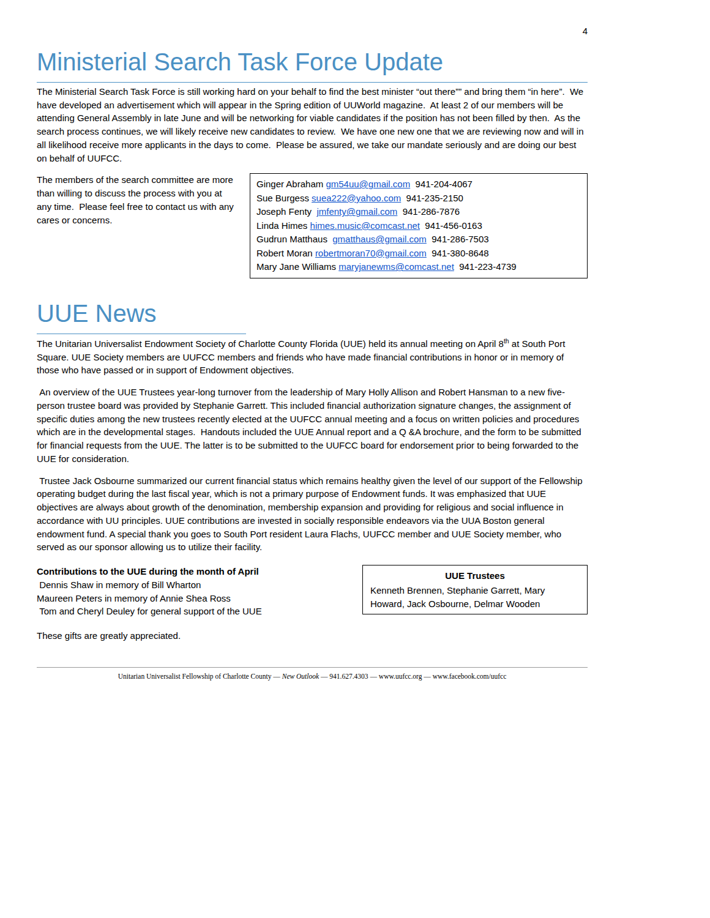4
Ministerial Search Task Force Update
The Ministerial Search Task Force is still working hard on your behalf to find the best minister “out there”” and bring them “in here”. We have developed an advertisement which will appear in the Spring edition of UUWorld magazine. At least 2 of our members will be attending General Assembly in late June and will be networking for viable candidates if the position has not been filled by then. As the search process continues, we will likely receive new candidates to review. We have one new one that we are reviewing now and will in all likelihood receive more applicants in the days to come. Please be assured, we take our mandate seriously and are doing our best on behalf of UUFCC.
The members of the search committee are more than willing to discuss the process with you at any time. Please feel free to contact us with any cares or concerns.
Ginger Abraham gm54uu@gmail.com 941-204-4067
Sue Burgess suea222@yahoo.com 941-235-2150
Joseph Fenty jmfenty@gmail.com 941-286-7876
Linda Himes himes.music@comcast.net 941-456-0163
Gudrun Matthaus gmatthaus@gmail.com 941-286-7503
Robert Moran robertmoran70@gmail.com 941-380-8648
Mary Jane Williams maryjanewms@comcast.net 941-223-4739
UUE News
The Unitarian Universalist Endowment Society of Charlotte County Florida (UUE) held its annual meeting on April 8th at South Port Square. UUE Society members are UUFCC members and friends who have made financial contributions in honor or in memory of those who have passed or in support of Endowment objectives.
An overview of the UUE Trustees year-long turnover from the leadership of Mary Holly Allison and Robert Hansman to a new five-person trustee board was provided by Stephanie Garrett. This included financial authorization signature changes, the assignment of specific duties among the new trustees recently elected at the UUFCC annual meeting and a focus on written policies and procedures which are in the developmental stages. Handouts included the UUE Annual report and a Q &A brochure, and the form to be submitted for financial requests from the UUE. The latter is to be submitted to the UUFCC board for endorsement prior to being forwarded to the UUE for consideration.
Trustee Jack Osbourne summarized our current financial status which remains healthy given the level of our support of the Fellowship operating budget during the last fiscal year, which is not a primary purpose of Endowment funds. It was emphasized that UUE objectives are always about growth of the denomination, membership expansion and providing for religious and social influence in accordance with UU principles. UUE contributions are invested in socially responsible endeavors via the UUA Boston general endowment fund. A special thank you goes to South Port resident Laura Flachs, UUFCC member and UUE Society member, who served as our sponsor allowing us to utilize their facility.
Contributions to the UUE during the month of April
Dennis Shaw in memory of Bill Wharton
Maureen Peters in memory of Annie Shea Ross
Tom and Cheryl Deuley for general support of the UUE
UUE Trustees
Kenneth Brennen, Stephanie Garrett, Mary Howard, Jack Osbourne, Delmar Wooden
These gifts are greatly appreciated.
Unitarian Universalist Fellowship of Charlotte County — New Outlook — 941.627.4303 — www.uufcc.org — www.facebook.com/uufcc